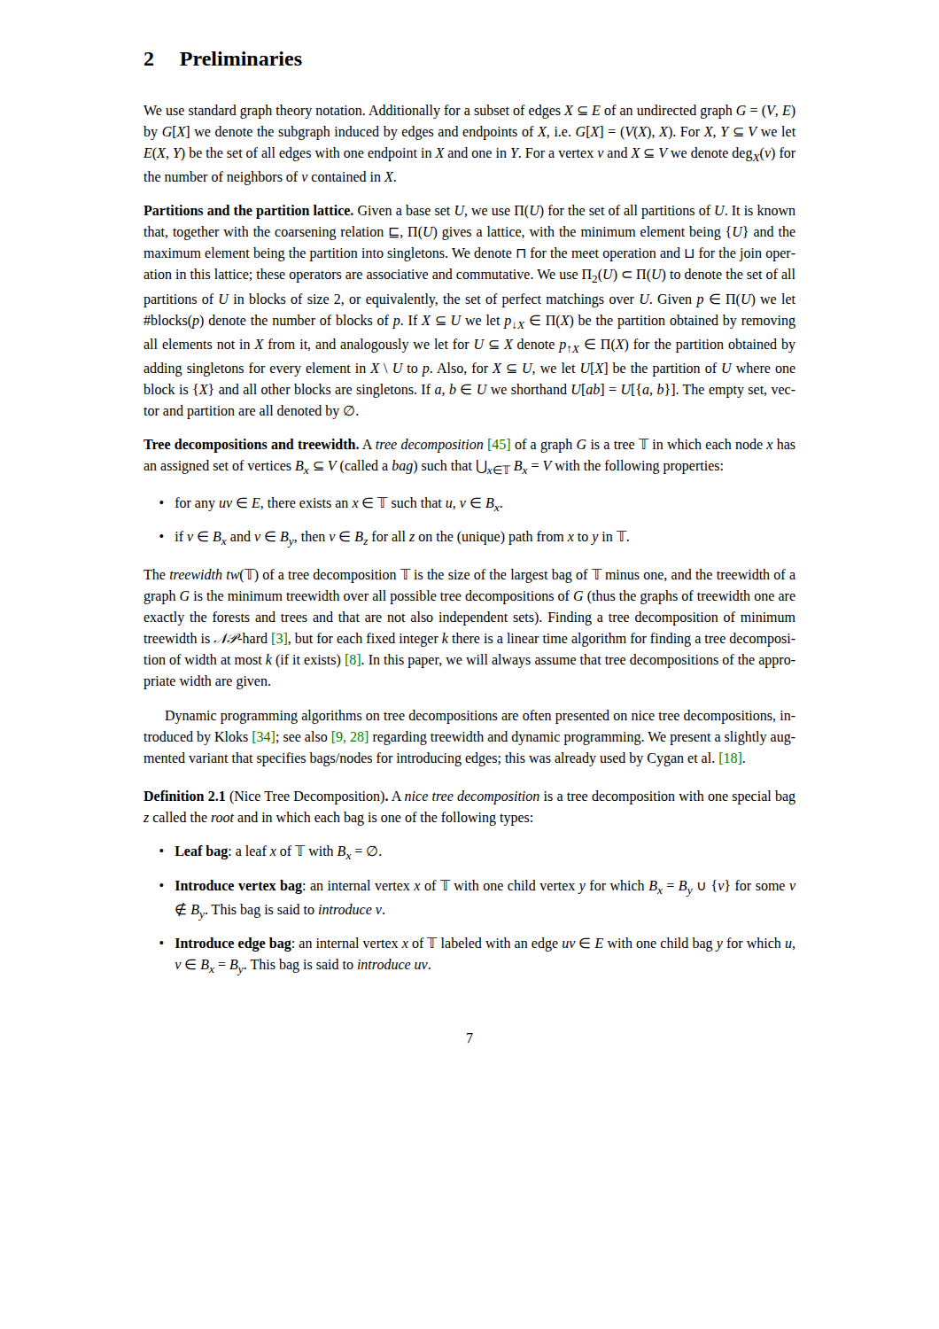2 Preliminaries
We use standard graph theory notation. Additionally for a subset of edges X ⊆ E of an undirected graph G = (V, E) by G[X] we denote the subgraph induced by edges and endpoints of X, i.e. G[X] = (V(X), X). For X, Y ⊆ V we let E(X, Y) be the set of all edges with one endpoint in X and one in Y. For a vertex v and X ⊆ V we denote degX(v) for the number of neighbors of v contained in X.
Partitions and the partition lattice. Given a base set U, we use Π(U) for the set of all partitions of U. It is known that, together with the coarsening relation ⊑, Π(U) gives a lattice, with the minimum element being {U} and the maximum element being the partition into singletons. We denote ⊓ for the meet operation and ⊔ for the join operation in this lattice; these operators are associative and commutative. We use Π2(U) ⊂ Π(U) to denote the set of all partitions of U in blocks of size 2, or equivalently, the set of perfect matchings over U. Given p ∈ Π(U) we let #blocks(p) denote the number of blocks of p. If X ⊆ U we let p↓X ∈ Π(X) be the partition obtained by removing all elements not in X from it, and analogously we let for U ⊆ X denote p↑X ∈ Π(X) for the partition obtained by adding singletons for every element in X \ U to p. Also, for X ⊆ U, we let U[X] be the partition of U where one block is {X} and all other blocks are singletons. If a, b ∈ U we shorthand U[ab] = U[{a, b}]. The empty set, vector and partition are all denoted by ∅.
Tree decompositions and treewidth. A tree decomposition [45] of a graph G is a tree 𝕋 in which each node x has an assigned set of vertices Bx ⊆ V (called a bag) such that ⋃x∈𝕋 Bx = V with the following properties:
for any uv ∈ E, there exists an x ∈ 𝕋 such that u, v ∈ Bx.
if v ∈ Bx and v ∈ By, then v ∈ Bz for all z on the (unique) path from x to y in 𝕋.
The treewidth tw(𝕋) of a tree decomposition 𝕋 is the size of the largest bag of 𝕋 minus one, and the treewidth of a graph G is the minimum treewidth over all possible tree decompositions of G (thus the graphs of treewidth one are exactly the forests and trees and that are not also independent sets). Finding a tree decomposition of minimum treewidth is 𝒩𝒫-hard [3], but for each fixed integer k there is a linear time algorithm for finding a tree decomposition of width at most k (if it exists) [8]. In this paper, we will always assume that tree decompositions of the appropriate width are given.
Dynamic programming algorithms on tree decompositions are often presented on nice tree decompositions, introduced by Kloks [34]; see also [9, 28] regarding treewidth and dynamic programming. We present a slightly augmented variant that specifies bags/nodes for introducing edges; this was already used by Cygan et al. [18].
Definition 2.1 (Nice Tree Decomposition). A nice tree decomposition is a tree decomposition with one special bag z called the root and in which each bag is one of the following types:
Leaf bag: a leaf x of 𝕋 with Bx = ∅.
Introduce vertex bag: an internal vertex x of 𝕋 with one child vertex y for which Bx = By ∪ {v} for some v ∉ By. This bag is said to introduce v.
Introduce edge bag: an internal vertex x of 𝕋 labeled with an edge uv ∈ E with one child bag y for which u, v ∈ Bx = By. This bag is said to introduce uv.
7